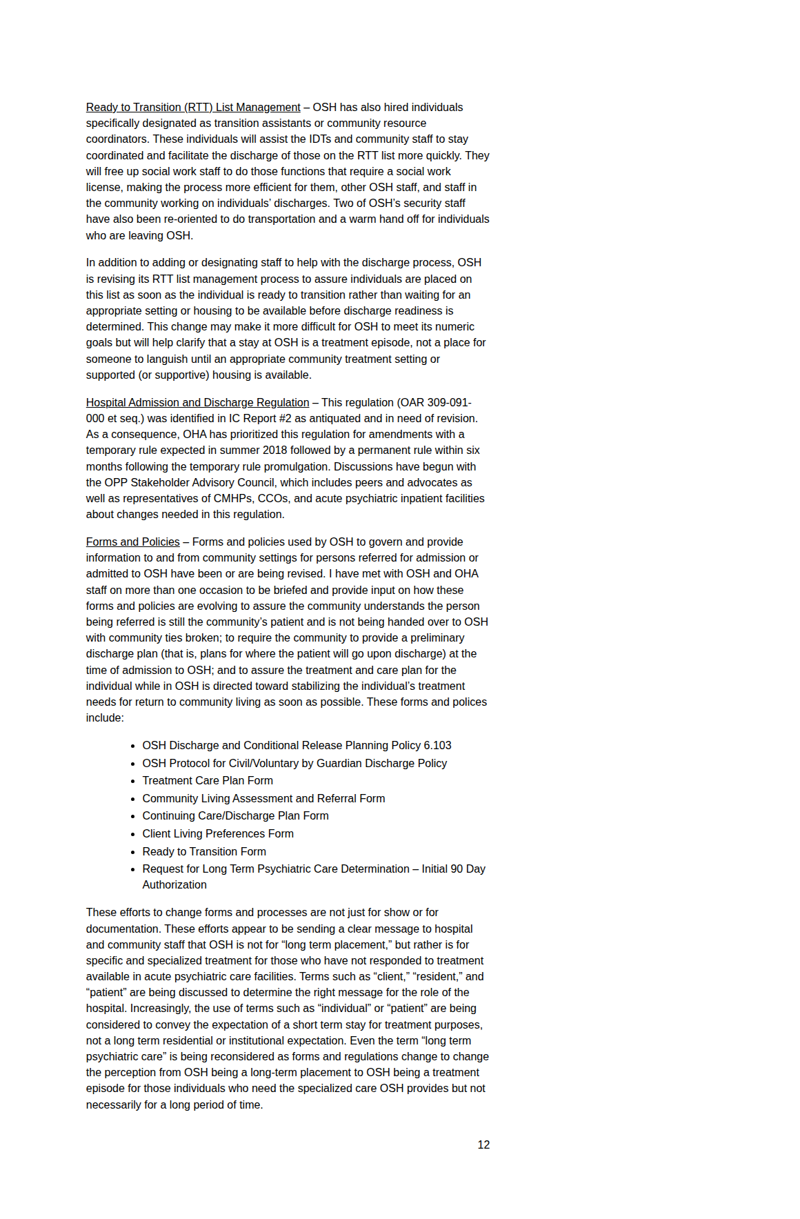Ready to Transition (RTT) List Management – OSH has also hired individuals specifically designated as transition assistants or community resource coordinators. These individuals will assist the IDTs and community staff to stay coordinated and facilitate the discharge of those on the RTT list more quickly. They will free up social work staff to do those functions that require a social work license, making the process more efficient for them, other OSH staff, and staff in the community working on individuals’ discharges. Two of OSH’s security staff have also been re-oriented to do transportation and a warm hand off for individuals who are leaving OSH.
In addition to adding or designating staff to help with the discharge process, OSH is revising its RTT list management process to assure individuals are placed on this list as soon as the individual is ready to transition rather than waiting for an appropriate setting or housing to be available before discharge readiness is determined. This change may make it more difficult for OSH to meet its numeric goals but will help clarify that a stay at OSH is a treatment episode, not a place for someone to languish until an appropriate community treatment setting or supported (or supportive) housing is available.
Hospital Admission and Discharge Regulation – This regulation (OAR 309-091-000 et seq.) was identified in IC Report #2 as antiquated and in need of revision. As a consequence, OHA has prioritized this regulation for amendments with a temporary rule expected in summer 2018 followed by a permanent rule within six months following the temporary rule promulgation. Discussions have begun with the OPP Stakeholder Advisory Council, which includes peers and advocates as well as representatives of CMHPs, CCOs, and acute psychiatric inpatient facilities about changes needed in this regulation.
Forms and Policies – Forms and policies used by OSH to govern and provide information to and from community settings for persons referred for admission or admitted to OSH have been or are being revised. I have met with OSH and OHA staff on more than one occasion to be briefed and provide input on how these forms and policies are evolving to assure the community understands the person being referred is still the community’s patient and is not being handed over to OSH with community ties broken; to require the community to provide a preliminary discharge plan (that is, plans for where the patient will go upon discharge) at the time of admission to OSH; and to assure the treatment and care plan for the individual while in OSH is directed toward stabilizing the individual’s treatment needs for return to community living as soon as possible. These forms and polices include:
OSH Discharge and Conditional Release Planning Policy 6.103
OSH Protocol for Civil/Voluntary by Guardian Discharge Policy
Treatment Care Plan Form
Community Living Assessment and Referral Form
Continuing Care/Discharge Plan Form
Client Living Preferences Form
Ready to Transition Form
Request for Long Term Psychiatric Care Determination – Initial 90 Day Authorization
These efforts to change forms and processes are not just for show or for documentation. These efforts appear to be sending a clear message to hospital and community staff that OSH is not for “long term placement,” but rather is for specific and specialized treatment for those who have not responded to treatment available in acute psychiatric care facilities. Terms such as “client,” “resident,” and “patient” are being discussed to determine the right message for the role of the hospital. Increasingly, the use of terms such as “individual” or “patient” are being considered to convey the expectation of a short term stay for treatment purposes, not a long term residential or institutional expectation. Even the term “long term psychiatric care” is being reconsidered as forms and regulations change to change the perception from OSH being a long-term placement to OSH being a treatment episode for those individuals who need the specialized care OSH provides but not necessarily for a long period of time.
12